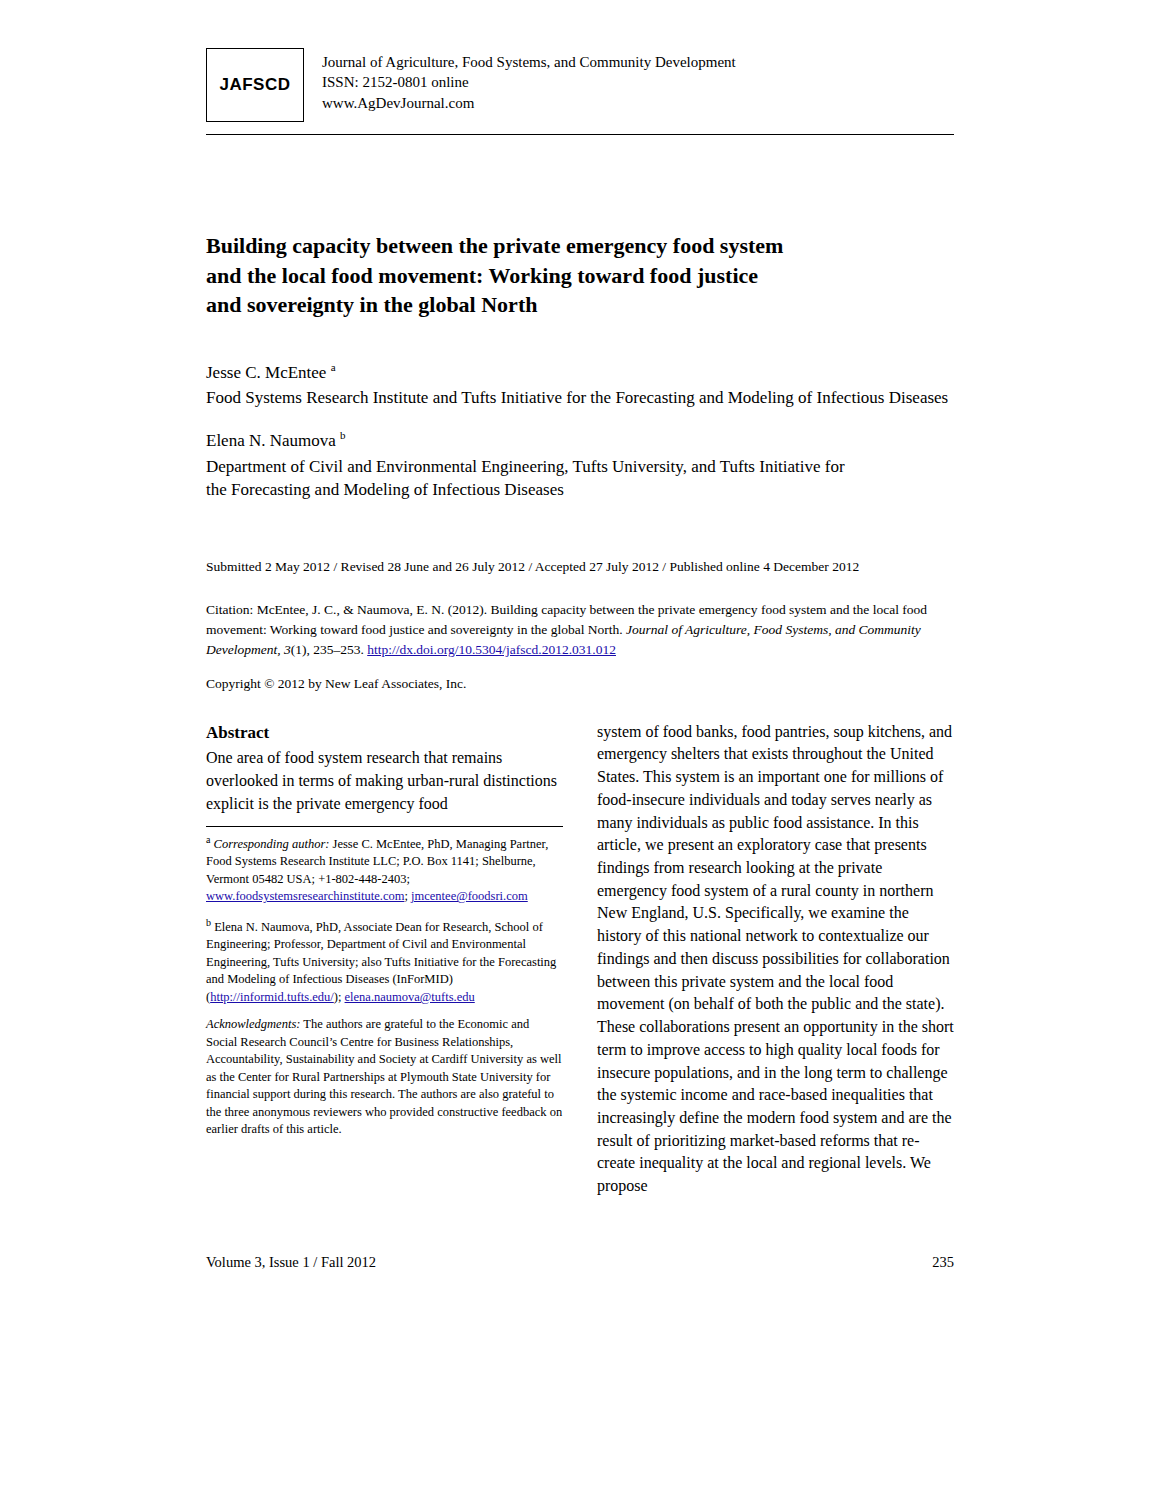JAFSCD
Journal of Agriculture, Food Systems, and Community Development
ISSN: 2152-0801 online
www.AgDevJournal.com
Building capacity between the private emergency food system
and the local food movement: Working toward food justice
and sovereignty in the global North
Jesse C. McEntee a
Food Systems Research Institute and Tufts Initiative for the Forecasting and Modeling of Infectious Diseases
Elena N. Naumova b
Department of Civil and Environmental Engineering, Tufts University, and Tufts Initiative for
the Forecasting and Modeling of Infectious Diseases
Submitted 2 May 2012 / Revised 28 June and 26 July 2012 / Accepted 27 July 2012 / Published online 4 December 2012
Citation: McEntee, J. C., & Naumova, E. N. (2012). Building capacity between the private emergency food system and the local food movement: Working toward food justice and sovereignty in the global North. Journal of Agriculture, Food Systems, and Community Development, 3(1), 235–253. http://dx.doi.org/10.5304/jafscd.2012.031.012
Copyright © 2012 by New Leaf Associates, Inc.
Abstract
One area of food system research that remains overlooked in terms of making urban-rural distinctions explicit is the private emergency food
a Corresponding author: Jesse C. McEntee, PhD, Managing Partner, Food Systems Research Institute LLC; P.O. Box 1141; Shelburne, Vermont 05482 USA; +1-802-448-2403; www.foodsystemsresearchinstitute.com; jmcentee@foodsri.com
b Elena N. Naumova, PhD, Associate Dean for Research, School of Engineering; Professor, Department of Civil and Environmental Engineering, Tufts University; also Tufts Initiative for the Forecasting and Modeling of Infectious Diseases (InForMID) (http://informid.tufts.edu/); elena.naumova@tufts.edu
Acknowledgments: The authors are grateful to the Economic and Social Research Council’s Centre for Business Relationships, Accountability, Sustainability and Society at Cardiff University as well as the Center for Rural Partnerships at Plymouth State University for financial support during this research. The authors are also grateful to the three anonymous reviewers who provided constructive feedback on earlier drafts of this article.
system of food banks, food pantries, soup kitchens, and emergency shelters that exists throughout the United States. This system is an important one for millions of food-insecure individuals and today serves nearly as many individuals as public food assistance. In this article, we present an exploratory case that presents findings from research looking at the private emergency food system of a rural county in northern New England, U.S. Specifically, we examine the history of this national network to contextualize our findings and then discuss possibilities for collaboration between this private system and the local food movement (on behalf of both the public and the state). These collaborations present an opportunity in the short term to improve access to high quality local foods for insecure populations, and in the long term to challenge the systemic income and race-based inequalities that increasingly define the modern food system and are the result of prioritizing market-based reforms that re-create inequality at the local and regional levels. We propose
Volume 3, Issue 1 / Fall 2012
235